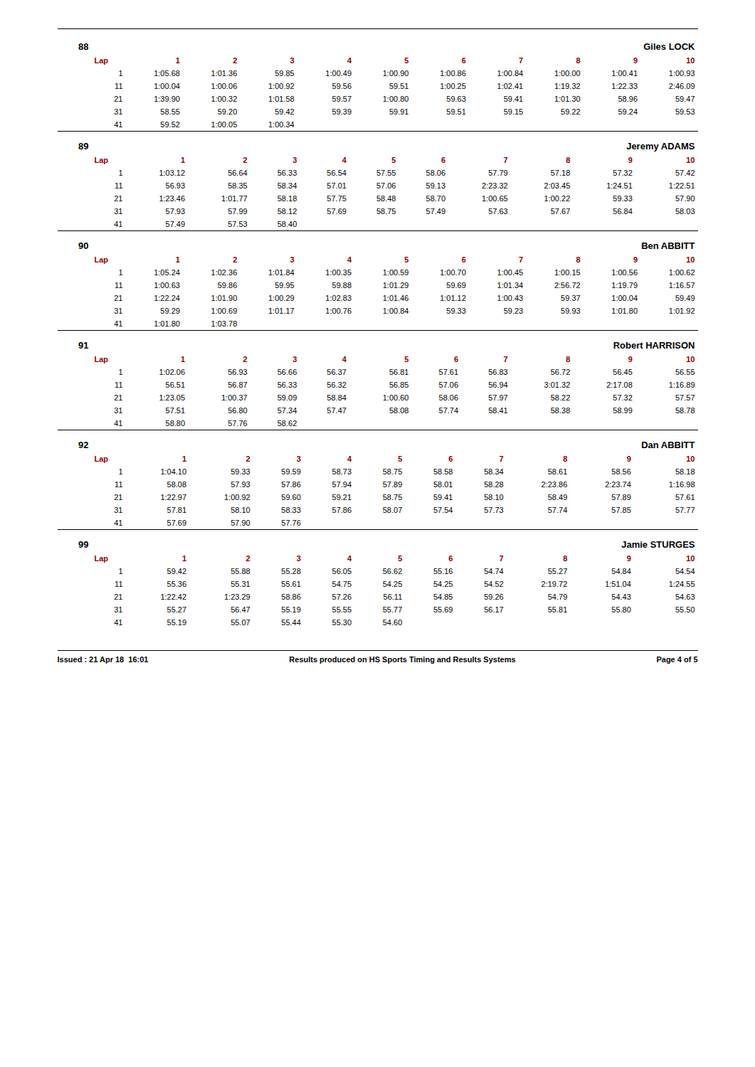| 88 | Giles LOCK |
| | Lap | 1 | 2 | 3 | 4 | 5 | 6 | 7 | 8 | 9 | 10 |
| | 1 | 1:05.68 | 1:01.36 | 59.85 | 1:00.49 | 1:00.90 | 1:00.86 | 1:00.84 | 1:00.00 | 1:00.41 | 1:00.93 |
| | 11 | 1:00.04 | 1:00.06 | 1:00.92 | 59.56 | 59.51 | 1:00.25 | 1:02.41 | 1:19.32 | 1:22.33 | 2:46.09 |
| | 21 | 1:39.90 | 1:00.32 | 1:01.58 | 59.57 | 1:00.80 | 59.63 | 59.41 | 1:01.30 | 58.96 | 59.47 |
| | 31 | 58.55 | 59.20 | 59.42 | 59.39 | 59.91 | 59.51 | 59.15 | 59.22 | 59.24 | 59.53 |
| | 41 | 59.52 | 1:00.05 | 1:00.34 | | | | | | | |
| 89 | Jeremy ADAMS |
| | Lap | 1 | 2 | 3 | 4 | 5 | 6 | 7 | 8 | 9 | 10 |
| | 1 | 1:03.12 | 56.64 | 56.33 | 56.54 | 57.55 | 58.06 | 57.79 | 57.18 | 57.32 | 57.42 |
| | 11 | 56.93 | 58.35 | 58.34 | 57.01 | 57.06 | 59.13 | 2:23.32 | 2:03.45 | 1:24.51 | 1:22.51 |
| | 21 | 1:23.46 | 1:01.77 | 58.18 | 57.75 | 58.48 | 58.70 | 1:00.65 | 1:00.22 | 59.33 | 57.90 |
| | 31 | 57.93 | 57.99 | 58.12 | 57.69 | 58.75 | 57.49 | 57.63 | 57.67 | 56.84 | 58.03 |
| | 41 | 57.49 | 57.53 | 58.40 | | | | | | | |
| 90 | Ben ABBITT |
| | Lap | 1 | 2 | 3 | 4 | 5 | 6 | 7 | 8 | 9 | 10 |
| | 1 | 1:05.24 | 1:02.36 | 1:01.84 | 1:00.35 | 1:00.59 | 1:00.70 | 1:00.45 | 1:00.15 | 1:00.56 | 1:00.62 |
| | 11 | 1:00.63 | 59.86 | 59.95 | 59.88 | 1:01.29 | 59.69 | 1:01.34 | 2:56.72 | 1:19.79 | 1:16.57 |
| | 21 | 1:22.24 | 1:01.90 | 1:00.29 | 1:02.83 | 1:01.46 | 1:01.12 | 1:00.43 | 59.37 | 1:00.04 | 59.49 |
| | 31 | 59.29 | 1:00.69 | 1:01.17 | 1:00.76 | 1:00.84 | 59.33 | 59.23 | 59.93 | 1:01.80 | 1:01.92 |
| | 41 | 1:01.80 | 1:03.78 | | | | | | | | |
| 91 | Robert HARRISON |
| | Lap | 1 | 2 | 3 | 4 | 5 | 6 | 7 | 8 | 9 | 10 |
| | 1 | 1:02.06 | 56.93 | 56.66 | 56.37 | 56.81 | 57.61 | 56.83 | 56.72 | 56.45 | 56.55 |
| | 11 | 56.51 | 56.87 | 56.33 | 56.32 | 56.85 | 57.06 | 56.94 | 3:01.32 | 2:17.08 | 1:16.89 |
| | 21 | 1:23.05 | 1:00.37 | 59.09 | 58.84 | 1:00.60 | 58.06 | 57.97 | 58.22 | 57.32 | 57.57 |
| | 31 | 57.51 | 56.80 | 57.34 | 57.47 | 58.08 | 57.74 | 58.41 | 58.38 | 58.99 | 58.78 |
| | 41 | 58.80 | 57.76 | 58.62 | | | | | | | |
| 92 | Dan ABBITT |
| | Lap | 1 | 2 | 3 | 4 | 5 | 6 | 7 | 8 | 9 | 10 |
| | 1 | 1:04.10 | 59.33 | 59.59 | 58.73 | 58.75 | 58.58 | 58.34 | 58.61 | 58.56 | 58.18 |
| | 11 | 58.08 | 57.93 | 57.86 | 57.94 | 57.89 | 58.01 | 58.28 | 2:23.86 | 2:23.74 | 1:16.98 |
| | 21 | 1:22.97 | 1:00.92 | 59.60 | 59.21 | 58.75 | 59.41 | 58.10 | 58.49 | 57.89 | 57.61 |
| | 31 | 57.81 | 58.10 | 58.33 | 57.86 | 58.07 | 57.54 | 57.73 | 57.74 | 57.85 | 57.77 |
| | 41 | 57.69 | 57.90 | 57.76 | | | | | | | |
| 99 | Jamie STURGES |
| | Lap | 1 | 2 | 3 | 4 | 5 | 6 | 7 | 8 | 9 | 10 |
| | 1 | 59.42 | 55.88 | 55.28 | 56.05 | 56.62 | 55.16 | 54.74 | 55.27 | 54.84 | 54.54 |
| | 11 | 55.36 | 55.31 | 55.61 | 54.75 | 54.25 | 54.25 | 54.52 | 2:19.72 | 1:51.04 | 1:24.55 |
| | 21 | 1:22.42 | 1:23.29 | 58.86 | 57.26 | 56.11 | 54.85 | 59.26 | 54.79 | 54.43 | 54.63 |
| | 31 | 55.27 | 56.47 | 55.19 | 55.55 | 55.77 | 55.69 | 56.17 | 55.81 | 55.80 | 55.50 |
| | 41 | 55.19 | 55.07 | 55.44 | 55.30 | 54.60 | | | | | |
Issued : 21 Apr 18 16:01
Results produced on HS Sports Timing and Results Systems
Page 4 of 5